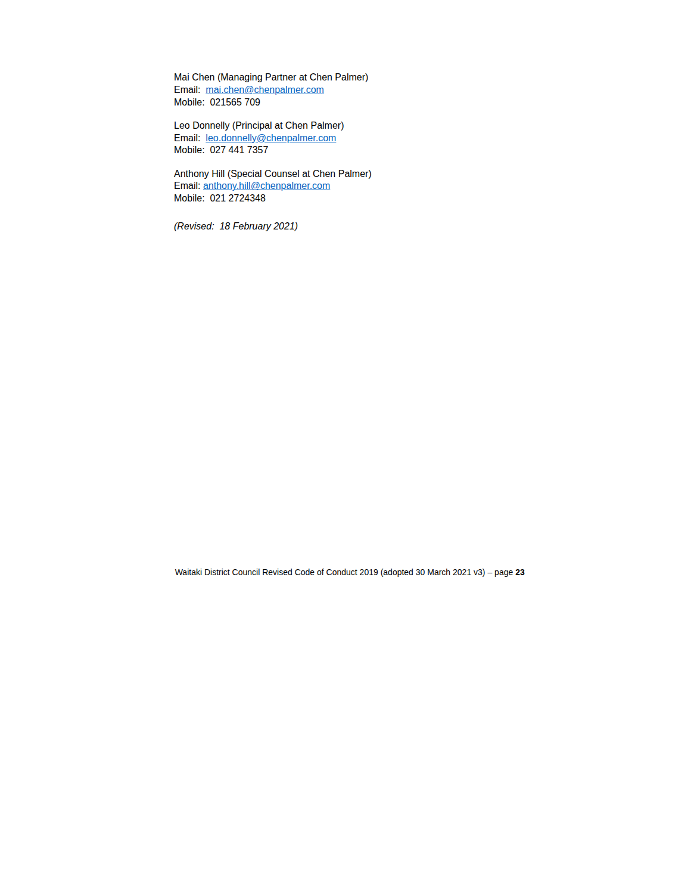Mai Chen (Managing Partner at Chen Palmer)
Email: mai.chen@chenpalmer.com
Mobile: 021565 709
Leo Donnelly (Principal at Chen Palmer)
Email: leo.donnelly@chenpalmer.com
Mobile: 027 441 7357
Anthony Hill (Special Counsel at Chen Palmer)
Email: anthony.hill@chenpalmer.com
Mobile: 021 2724348
(Revised: 18 February 2021)
Waitaki District Council Revised Code of Conduct 2019 (adopted 30 March 2021 v3) – page 23